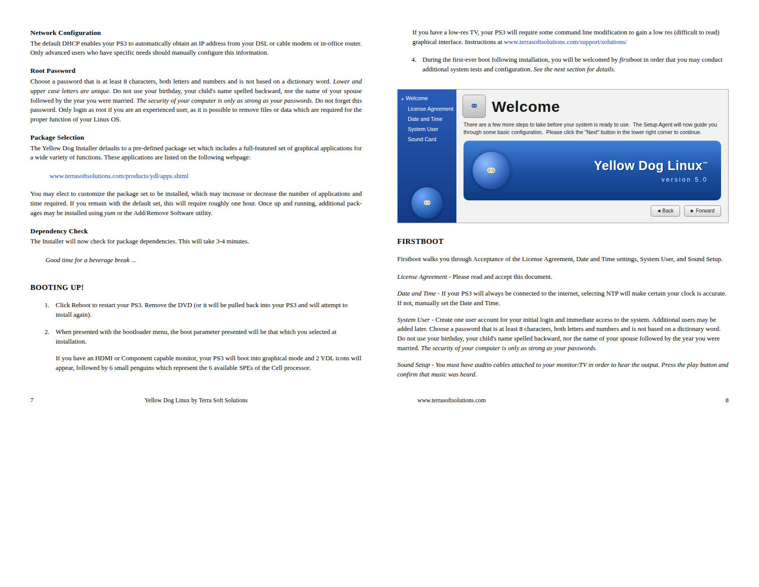Network Configuration
The default DHCP enables your PS3 to automatically obtain an IP address from your DSL or cable modem or in-office router. Only advanced users who have specific needs should manually configure this information.
Root Password
Choose a password that is at least 8 characters, both letters and numbers and is not based on a dictionary word. Lower and upper case letters are unique. Do not use your birthday, your child's name spelled backward, nor the name of your spouse followed by the year you were married. The security of your computer is only as strong as your passwords. Do not forget this password. Only login as root if you are an experienced user, as it is possible to remove files or data which are required for the proper function of your Linux OS.
Package Selection
The Yellow Dog Installer defaults to a pre-defined package set which includes a full-featured set of graphical applications for a wide variety of functions. These applications are listed on the following webpage:
www.terrasoftsolutions.com/products/ydl/apps.shtml
You may elect to customize the package set to be installed, which may increase or decrease the number of applications and time required. If you remain with the default set, this will require roughly one hour. Once up and running, additional packages may be installed using yum or the Add/Remove Software utility.
Dependency Check
The Installer will now check for package dependencies. This will take 3-4 minutes.
Good time for a beverage break ...
BOOTING UP!
Click Reboot to restart your PS3. Remove the DVD (or it will be pulled back into your PS3 and will attempt to install again).
When presented with the bootloader menu, the boot parameter presented will be that which you selected at installation.
If you have an HDMI or Component capable monitor, your PS3 will boot into graphical mode and 2 YDL icons will appear, followed by 6 small penguins which represent the 6 available SPEs of the Cell processor.
7 Yellow Dog Linux by Terra Soft Solutions
If you have a low-res TV, your PS3 will require some command line modification to gain a low res (difficult to read) graphical interface. Instructions at www.terrasoftsolutions.com/support/solutions/
During the first-ever boot following installation, you will be welcomed by firstboot in order that you may conduct additional system tests and configuration. See the next section for details.
Welcome
License Agreement
Date and Time
System User
Sound Card
⚭
⚭
Welcome
There are a few more steps to take before your system is ready to use. The Setup Agent will now guide you through some basic configuration. Please click the "Next" button in the lower right corner to continue.
⚭
Yellow Dog Linux™
version 5.0
◀ Back
▶ Forward
FIRSTBOOT
Firstboot walks you through Acceptance of the License Agreement, Date and Time settings, System User, and Sound Setup.
License Agreement
- Please read and accept this document.
Date and Time
- If your PS3 will always be connected to the internet, selecting NTP will make certain your clock is accurate. If not, manually set the Date and Time.
System User
- Create one user account for your initial login and immediate access to the system. Additional users may be added later. Choose a password that is at least 8 characters, both letters and numbers and is not based on a dictionary word. Do not use your birthday, your child's name spelled backward, nor the name of your spouse followed by the year you were married. The security of your computer is only as strong as your passwords.
Sound Setup
- You must have audtio cables attached to your monitor/TV in order to hear the output. Press the play button and confirm that music was heard.
www.terrasoftsolutions.com 8